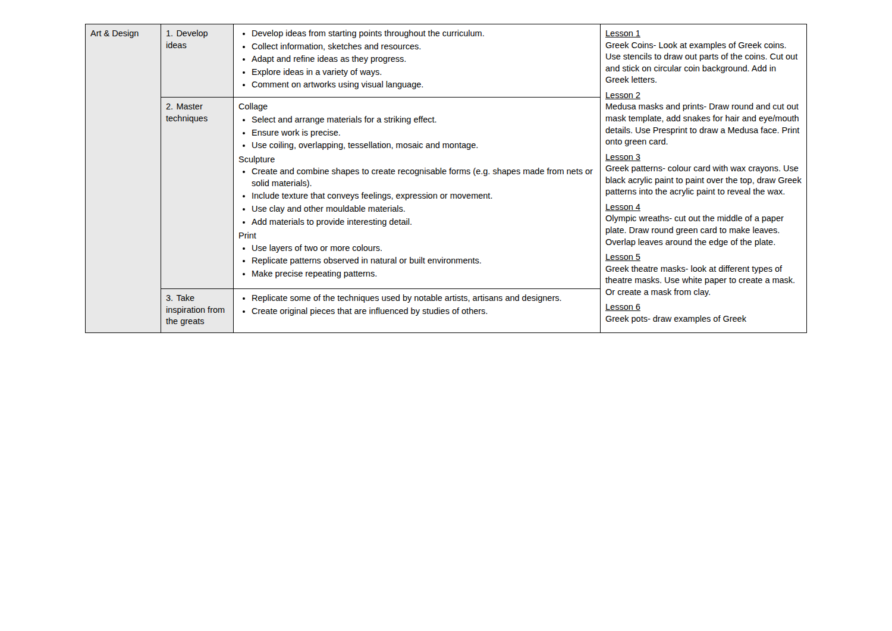| Art & Design | 1. Develop ideas | Develop ideas from starting points throughout the curriculum. Collect information, sketches and resources. Adapt and refine ideas as they progress. Explore ideas in a variety of ways. Comment on artworks using visual language. | Lesson 1 Greek Coins- Look at examples of Greek coins. Use stencils to draw out parts of the coins. Cut out and stick on circular coin background. Add in Greek letters. Lesson 2 Medusa masks and prints- Draw round and cut out mask template, add snakes for hair and eye/mouth details. Use Presprint to draw a Medusa face. Print onto green card. Lesson 3 Greek patterns- colour card with wax crayons. Use black acrylic paint to paint over the top, draw Greek patterns into the acrylic paint to reveal the wax. Lesson 4 Olympic wreaths- cut out the middle of a paper plate. Draw round green card to make leaves. Overlap leaves around the edge of the plate. Lesson 5 Greek theatre masks- look at different types of theatre masks. Use white paper to create a mask. Or create a mask from clay. Lesson 6 Greek pots- draw examples of Greek |
| 2. Master techniques | Collage Select and arrange materials for a striking effect. Ensure work is precise. Use coiling, overlapping, tessellation, mosaic and montage. Sculpture Create and combine shapes to create recognisable forms (e.g. shapes made from nets or solid materials). Include texture that conveys feelings, expression or movement. Use clay and other mouldable materials. Add materials to provide interesting detail. Print Use layers of two or more colours. Replicate patterns observed in natural or built environments. Make precise repeating patterns. |
| 3. Take inspiration from the greats | Replicate some of the techniques used by notable artists, artisans and designers. Create original pieces that are influenced by studies of others. |